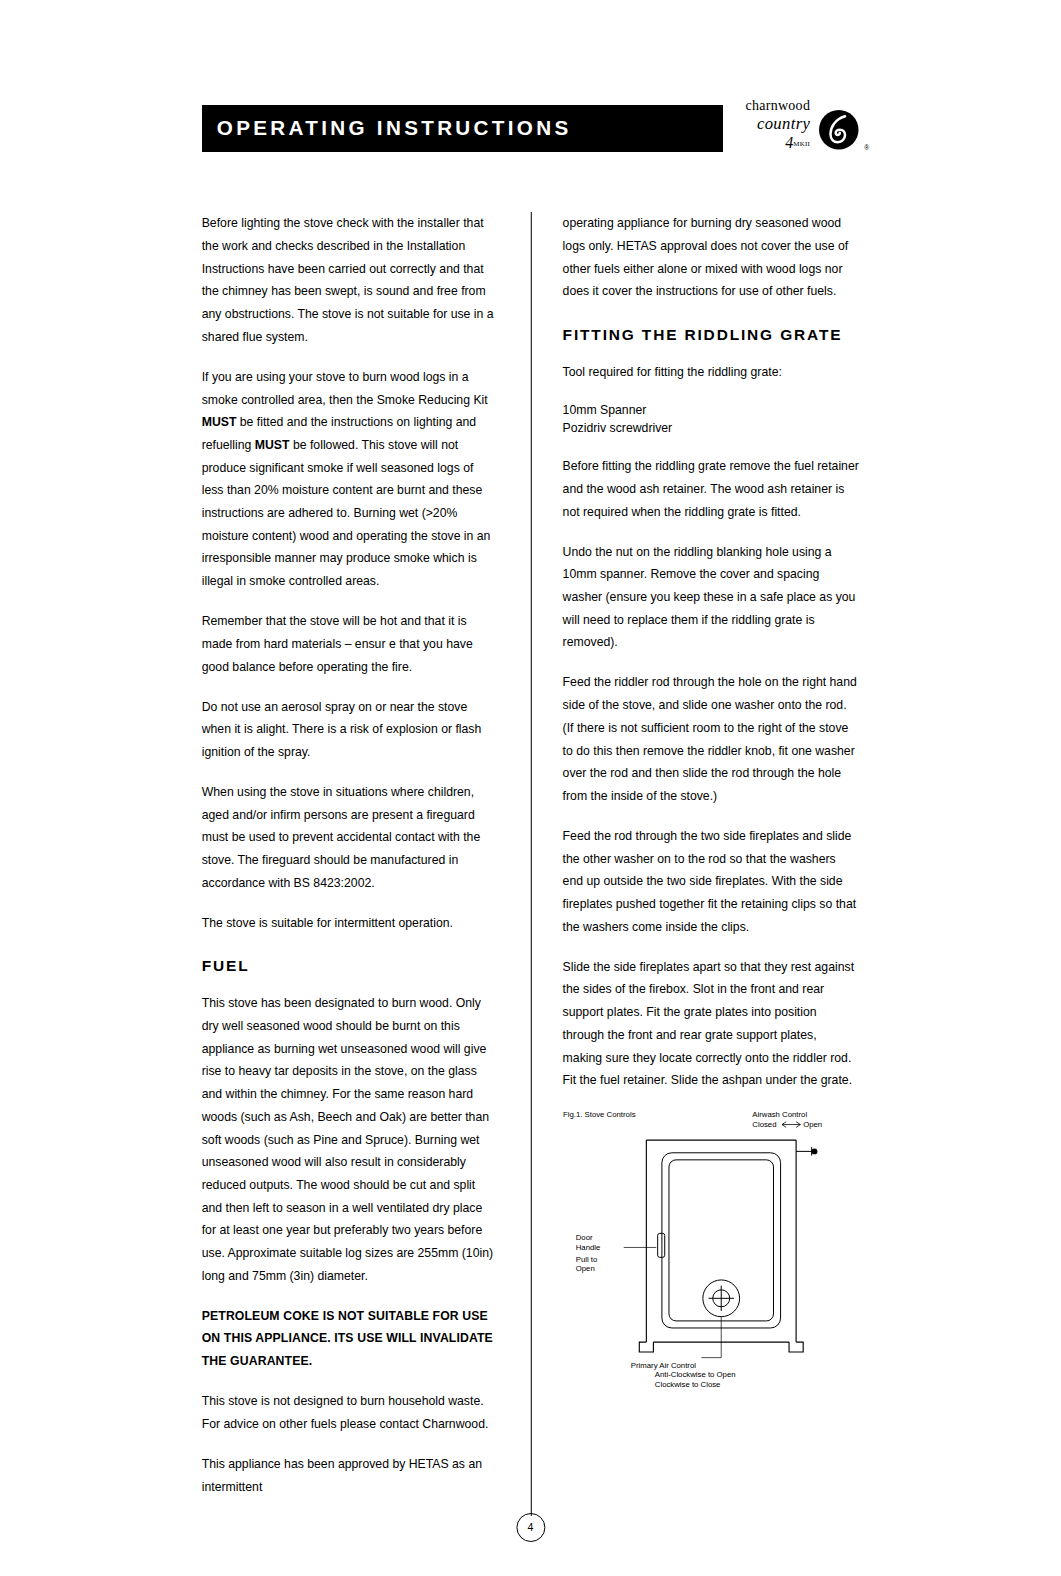OPERATING INSTRUCTIONS
charnwood
country
4MKII
®
Before lighting the stove check with the installer that the work and checks described in the Installation Instructions have been carried out correctly and that the chimney has been swept, is sound and free from any obstructions. The stove is not suitable for use in a shared flue system.
If you are using your stove to burn wood logs in a smoke controlled area, then the Smoke Reducing Kit MUST be fitted and the instructions on lighting and refuelling MUST be followed. This stove will not produce significant smoke if well seasoned logs of less than 20% moisture content are burnt and these instructions are adhered to. Burning wet (>20% moisture content) wood and operating the stove in an irresponsible manner may produce smoke which is illegal in smoke controlled areas.
Remember that the stove will be hot and that it is made from hard materials – ensur e that you have good balance before operating the fire.
Do not use an aerosol spray on or near the stove when it is alight. There is a risk of explosion or flash ignition of the spray.
When using the stove in situations where children, aged and/or infirm persons are present a fireguard must be used to prevent accidental contact with the stove. The fireguard should be manufactured in accordance with BS 8423:2002.
The stove is suitable for intermittent operation.
FUEL
This stove has been designated to burn wood. Only dry well seasoned wood should be burnt on this appliance as burning wet unseasoned wood will give rise to heavy tar deposits in the stove, on the glass and within the chimney. For the same reason hard woods (such as Ash, Beech and Oak) are better than soft woods (such as Pine and Spruce). Burning wet unseasoned wood will also result in considerably reduced outputs. The wood should be cut and split and then left to season in a well ventilated dry place for at least one year but preferably two years before use. Approximate suitable log sizes are 255mm (10in) long and 75mm (3in) diameter.
PETROLEUM COKE IS NOT SUITABLE FOR USE ON THIS APPLIANCE. ITS USE WILL INVALIDATE THE GUARANTEE.
This stove is not designed to burn household waste. For advice on other fuels please contact Charnwood.
This appliance has been approved by HETAS as an intermittent
operating appliance for burning dry seasoned wood logs only. HETAS approval does not cover the use of other fuels either alone or mixed with wood logs nor does it cover the instructions for use of other fuels.
FITTING THE RIDDLING GRATE
Tool required for fitting the riddling grate:
10mm Spanner
Pozidriv screwdriver
Before fitting the riddling grate remove the fuel retainer and the wood ash retainer. The wood ash retainer is not required when the riddling grate is fitted.
Undo the nut on the riddling blanking hole using a 10mm spanner. Remove the cover and spacing washer (ensure you keep these in a safe place as you will need to replace them if the riddling grate is removed).
Feed the riddler rod through the hole on the right hand side of the stove, and slide one washer onto the rod. (If there is not sufficient room to the right of the stove to do this then remove the riddler knob, fit one washer over the rod and then slide the rod through the hole from the inside of the stove.)
Feed the rod through the two side fireplates and slide the other washer on to the rod so that the washers end up outside the two side fireplates. With the side fireplates pushed together fit the retaining clips so that the washers come inside the clips.
Slide the side fireplates apart so that they rest against the sides of the firebox. Slot in the front and rear support plates. Fit the grate plates into position through the front and rear grate support plates, making sure they locate correctly onto the riddler rod. Fit the fuel retainer. Slide the ashpan under the grate.
Fig.1. Stove Controls Airwash Control Closed Open Door Handle Pull to Open Primary Air Control Anti-Clockwise to Open Clockwise to Close
4